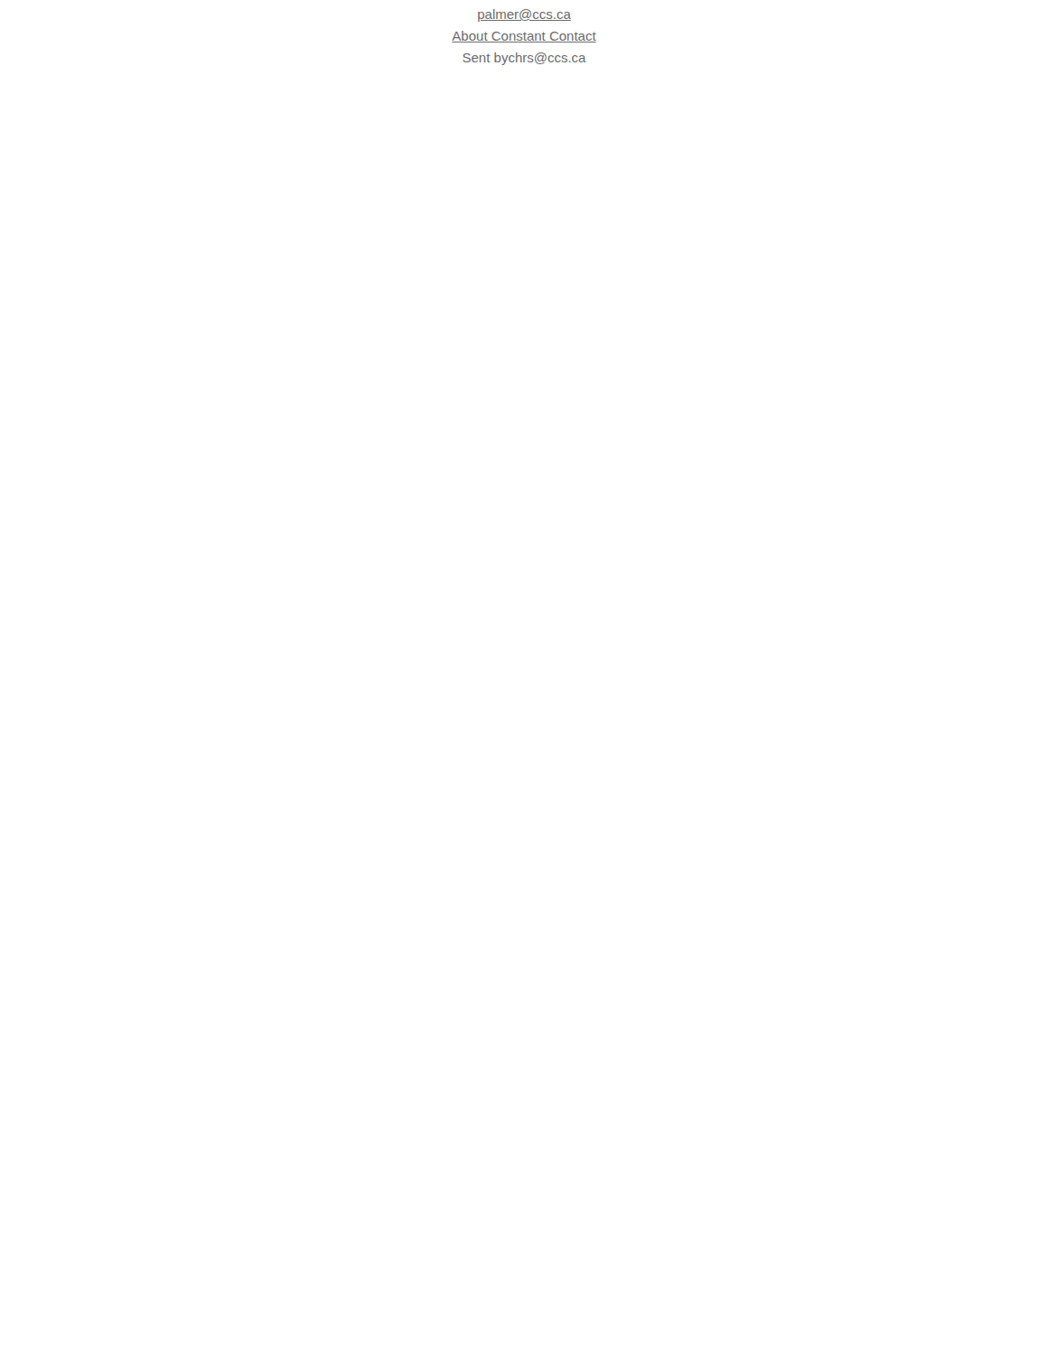palmer@ccs.ca
About Constant Contact
Sent bychrs@ccs.ca